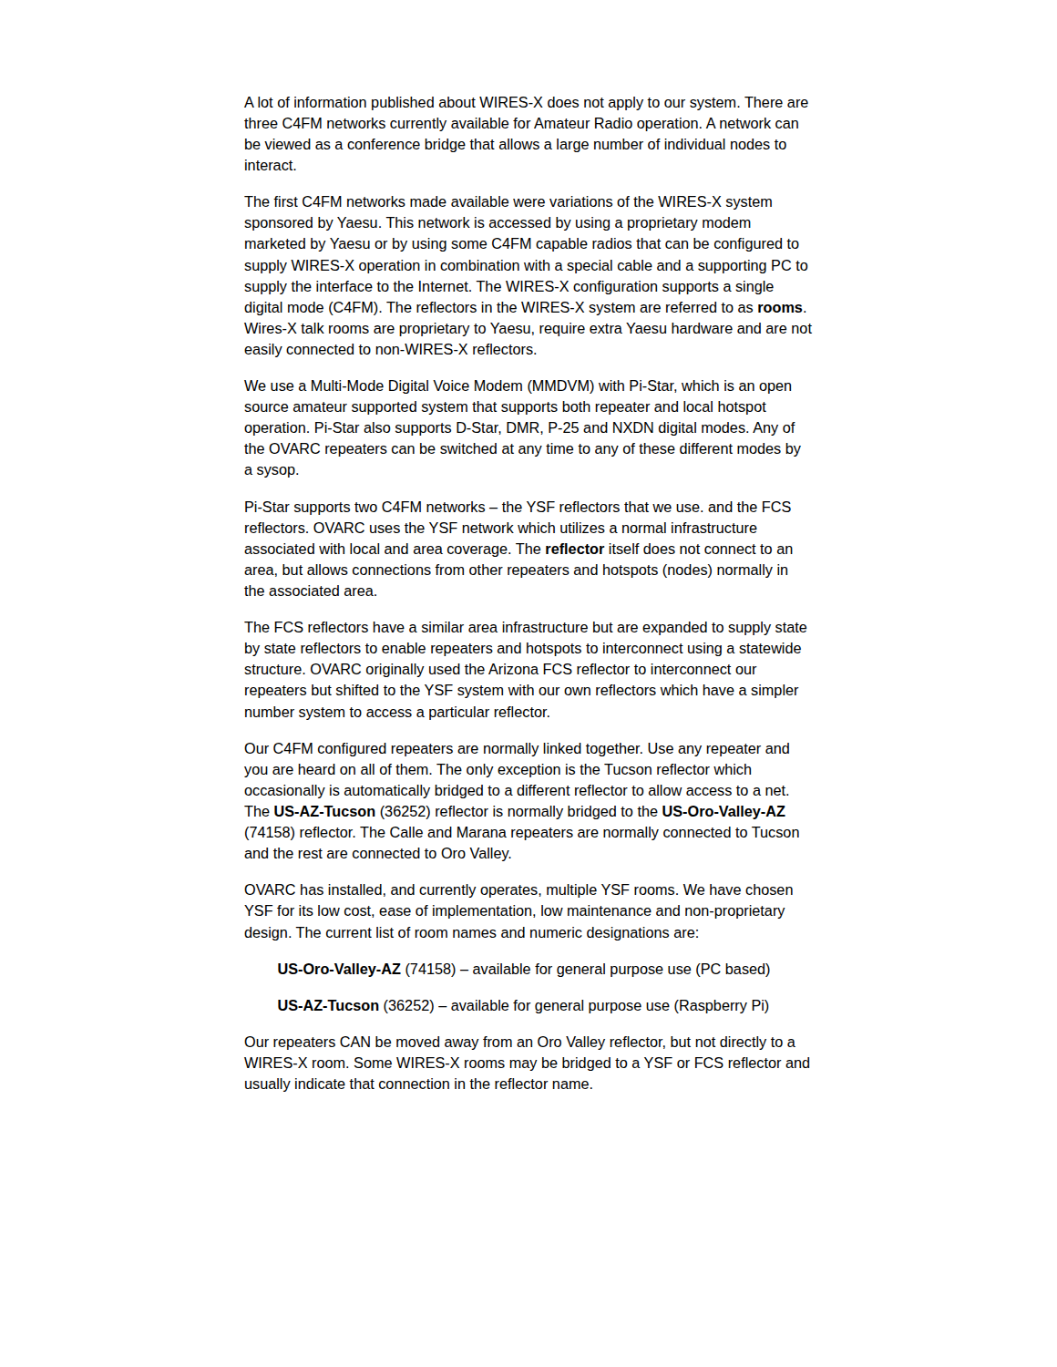A lot of information published about WIRES-X does not apply to our system. There are three C4FM networks currently available for Amateur Radio operation. A network can be viewed as a conference bridge that allows a large number of individual nodes to interact.
The first C4FM networks made available were variations of the WIRES-X system sponsored by Yaesu. This network is accessed by using a proprietary modem marketed by Yaesu or by using some C4FM capable radios that can be configured to supply WIRES-X operation in combination with a special cable and a supporting PC to supply the interface to the Internet. The WIRES-X configuration supports a single digital mode (C4FM). The reflectors in the WIRES-X system are referred to as rooms. Wires-X talk rooms are proprietary to Yaesu, require extra Yaesu hardware and are not easily connected to non-WIRES-X reflectors.
We use a Multi-Mode Digital Voice Modem (MMDVM) with Pi-Star, which is an open source amateur supported system that supports both repeater and local hotspot operation. Pi-Star also supports D-Star, DMR, P-25 and NXDN digital modes. Any of the OVARC repeaters can be switched at any time to any of these different modes by a sysop.
Pi-Star supports two C4FM networks – the YSF reflectors that we use. and the FCS reflectors. OVARC uses the YSF network which utilizes a normal infrastructure associated with local and area coverage. The reflector itself does not connect to an area, but allows connections from other repeaters and hotspots (nodes) normally in the associated area.
The FCS reflectors have a similar area infrastructure but are expanded to supply state by state reflectors to enable repeaters and hotspots to interconnect using a statewide structure. OVARC originally used the Arizona FCS reflector to interconnect our repeaters but shifted to the YSF system with our own reflectors which have a simpler number system to access a particular reflector.
Our C4FM configured repeaters are normally linked together. Use any repeater and you are heard on all of them. The only exception is the Tucson reflector which occasionally is automatically bridged to a different reflector to allow access to a net. The US-AZ-Tucson (36252) reflector is normally bridged to the US-Oro-Valley-AZ (74158) reflector. The Calle and Marana repeaters are normally connected to Tucson and the rest are connected to Oro Valley.
OVARC has installed, and currently operates, multiple YSF rooms. We have chosen YSF for its low cost, ease of implementation, low maintenance and non-proprietary design. The current list of room names and numeric designations are:
US-Oro-Valley-AZ (74158) – available for general purpose use (PC based)
US-AZ-Tucson (36252) – available for general purpose use (Raspberry Pi)
Our repeaters CAN be moved away from an Oro Valley reflector, but not directly to a WIRES-X room. Some WIRES-X rooms may be bridged to a YSF or FCS reflector and usually indicate that connection in the reflector name.